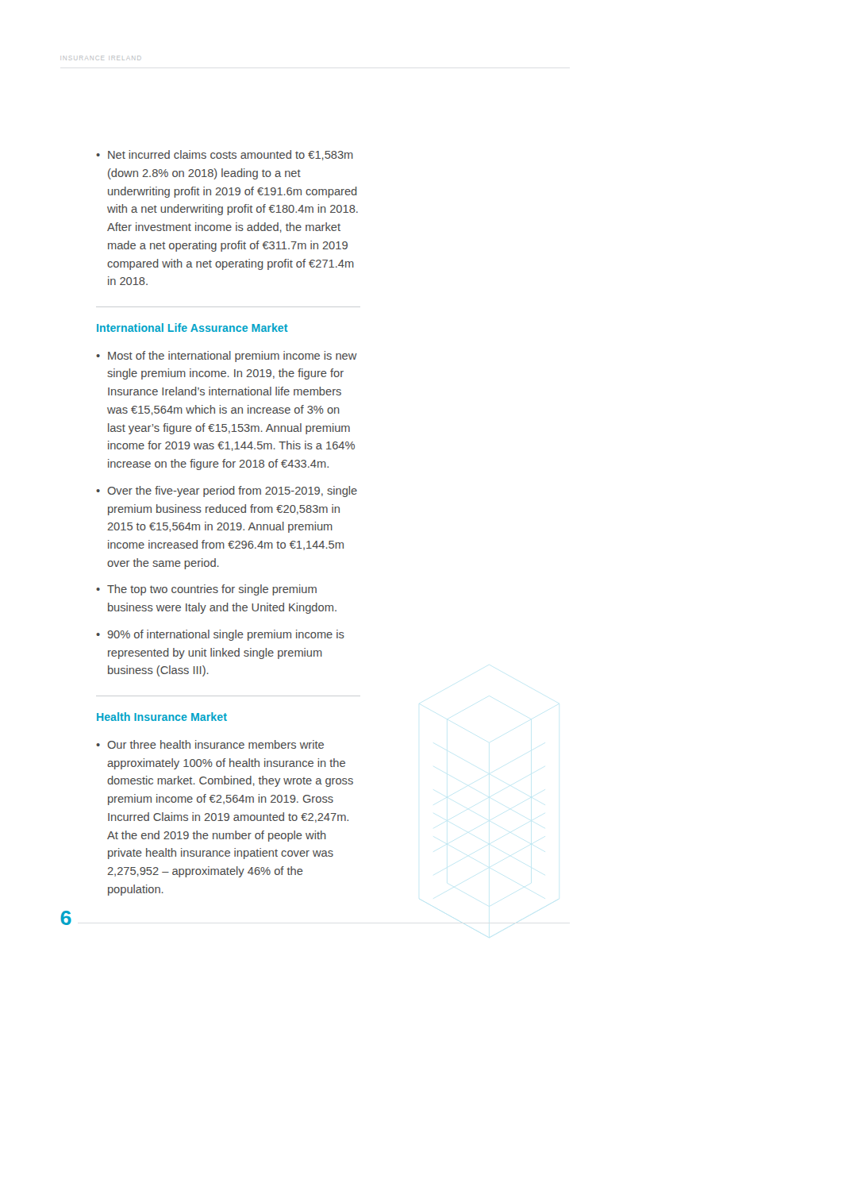Insurance Ireland
Net incurred claims costs amounted to €1,583m (down 2.8% on 2018) leading to a net underwriting profit in 2019 of €191.6m compared with a net underwriting profit of €180.4m in 2018. After investment income is added, the market made a net operating profit of €311.7m in 2019 compared with a net operating profit of €271.4m in 2018.
International Life Assurance Market
Most of the international premium income is new single premium income. In 2019, the figure for Insurance Ireland’s international life members was €15,564m which is an increase of 3% on last year’s figure of €15,153m. Annual premium income for 2019 was €1,144.5m. This is a 164% increase on the figure for 2018 of €433.4m.
Over the five-year period from 2015-2019, single premium business reduced from €20,583m in 2015 to €15,564m in 2019. Annual premium income increased from €296.4m to €1,144.5m over the same period.
The top two countries for single premium business were Italy and the United Kingdom.
90% of international single premium income is represented by unit linked single premium business (Class III).
Health Insurance Market
Our three health insurance members write approximately 100% of health insurance in the domestic market. Combined, they wrote a gross premium income of €2,564m in 2019. Gross Incurred Claims in 2019 amounted to €2,247m. At the end 2019 the number of people with private health insurance inpatient cover was 2,275,952 – approximately 46% of the population.
6